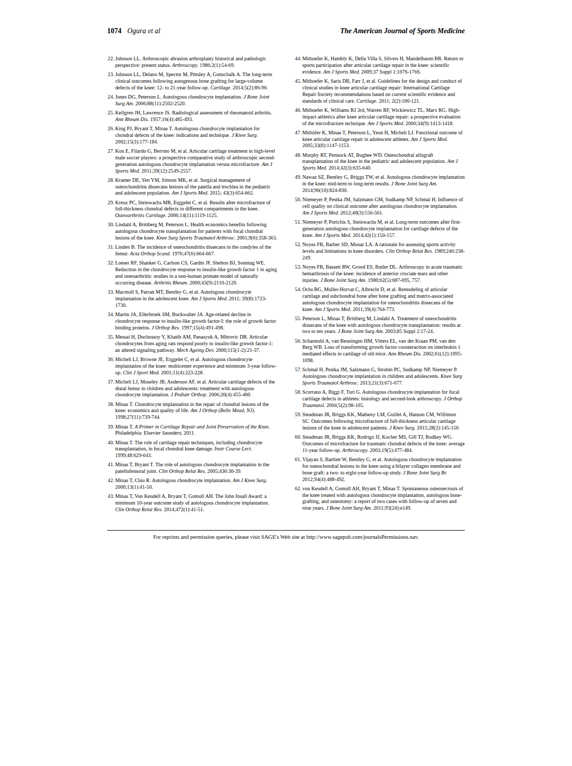1074 Ogura et al
The American Journal of Sports Medicine
Johnson LL. Arthroscopic abrasion arthroplasty historical and pathologic perspective: present status. Arthroscopy. 1986;2(1):54-69.
Johnson LL, Delano M, Spector M, Pittsley A, Gottschalk A. The long-term clinical outcomes following autogenous bone grafting for large-volume defects of the knee: 12- to 21-year follow-up. Cartilage. 2014;5(2):86-96.
Jones DG, Peterson L. Autologous chondrocyte implantation. J Bone Joint Surg Am. 2006;88(11):2502-2520.
Kellgren JH, Lawrence JS. Radiological assessment of rheumatoid arthritis. Ann Rheum Dis. 1957;16(4):485-493.
King PJ, Bryant T, Minas T. Autologous chondrocyte implantation for chondral defects of the knee: indications and technique. J Knee Surg. 2002;15(3):177-184.
Kon E, Filardo G, Berruto M, et al. Articular cartilage treatment in high-level male soccer players: a prospective comparative study of arthroscopic second-generation autologous chondrocyte implantation versus microfracture. Am J Sports Med. 2011;39(12):2549-2557.
Kramer DE, Yen YM, Simoni MK, et al. Surgical management of osteochondritis dissecans lesions of the patella and trochlea in the pediatric and adolescent population. Am J Sports Med. 2015; 43(3):654-662.
Kreuz PC, Steinwachs MR, Erggelet C, et al. Results after microfracture of full-thickness chondral defects in different compartments in the knee. Osteoarthritis Cartilage. 2006;14(11):1119-1125.
Lindahl A, Brittberg M, Peterson L. Health economics benefits following autologous chondrocyte transplantation for patients with focal chondral lesions of the knee. Knee Surg Sports Traumatol Arthrosc. 2001;9(6):358-363.
Linden B. The incidence of osteochondritis dissecans in the condyles of the femur. Acta Orthop Scand. 1976;47(6):664-667.
Loeser RF, Shanker G, Carlson CS, Gardin JF, Shelton BJ, Sonntag WE. Reduction in the chondrocyte response to insulin-like growth factor 1 in aging and osteoarthritis: studies in a non-human primate model of naturally occurring disease. Arthritis Rheum. 2000;43(9):2110-2120.
Macmull S, Parratt MT, Bentley G, et al. Autologous chondrocyte implantation in the adolescent knee. Am J Sports Med. 2011; 39(8):1723-1730.
Martin JA, Ellerbroek SM, Buckwalter JA. Age-related decline in chondrocyte response to insulin-like growth factor-I: the role of growth factor binding proteins. J Orthop Res. 1997;15(4):491-498.
Messai H, Duchossoy Y, Khatib AM, Panasyuk A, Mitrovic DR. Articular chondrocytes from aging rats respond poorly to insulin-like growth factor-1: an altered signaling pathway. Mech Ageing Dev. 2000;115(1-2):21-37.
Micheli LJ, Browne JE, Erggelet C, et al. Autologous chondrocyte implantation of the knee: multicenter experience and minimum 3-year follow-up. Clin J Sport Med. 2001;11(4):223-228.
Micheli LJ, Moseley JB, Anderson AF, et al. Articular cartilage defects of the distal femur in children and adolescents: treatment with autologous chondrocyte implantation. J Pediatr Orthop. 2006;26(4):455-460.
Minas T. Chondrocyte implantation in the repair of chondral lesions of the knee: economics and quality of life. Am J Orthop (Belle Mead, NJ). 1998;27(11):739-744.
Minas T. A Primer in Cartilage Repair and Joint Preservation of the Knee. Philadelphia: Elsevier Saunders; 2011.
Minas T. The role of cartilage repair techniques, including chondrocyte transplantation, in focal chondral knee damage. Instr Course Lect. 1999;48:629-643.
Minas T, Bryant T. The role of autologous chondrocyte implantation in the patellofemoral joint. Clin Orthop Relat Res. 2005;436:30-39.
Minas T, Chiu R. Autologous chondrocyte implantation. Am J Knee Surg. 2000;13(1):41-50.
Minas T, Von Keudell A, Bryant T, Gomoll AH. The John Insall Award: a minimum 10-year outcome study of autologous chondrocyte implantation. Clin Orthop Relat Res. 2014;472(1):41-51.
Mithoefer K, Hambly K, Della Villa S, Silvers H, Mandelbaum BR. Return to sports participation after articular cartilage repair in the knee: scientific evidence. Am J Sports Med. 2009;37 Suppl 1:167S-176S.
Mithoefer K, Saris DB, Farr J, et al. Guidelines for the design and conduct of clinical studies in knee articular cartilage repair: International Cartilage Repair Society recommendations based on current scientific evidence and standards of clinical care. Cartilage. 2011; 2(2):100-121.
Mithoefer K, Williams RJ 3rd, Warren RF, Wickiewicz TL, Marx RG. High-impact athletics after knee articular cartilage repair: a prospective evaluation of the microfracture technique. Am J Sports Med. 2006;34(9):1413-1418.
Mithöfer K, Minas T, Peterson L, Yeon H, Micheli LJ. Functional outcome of knee articular cartilage repair in adolescent athletes. Am J Sports Med. 2005;33(8):1147-1153.
Murphy RT, Pennock AT, Bugbee WD. Osteochondral allograft transplantation of the knee in the pediatric and adolescent population. Am J Sports Med. 2014;42(3):635-640.
Nawaz SZ, Bentley G, Briggs TW, et al. Autologous chondrocyte implantation in the knee: mid-term to long-term results. J Bone Joint Surg Am. 2014;96(10):824-830.
Niemeyer P, Pestka JM, Salzmann GM, Sudkamp NP, Schmal H. Influence of cell quality on clinical outcome after autologous chondrocyte implantation. Am J Sports Med. 2012;40(3):556-561.
Niemeyer P, Porichis S, Steinwachs M, et al. Long-term outcomes after first-generation autologous chondrocyte implantation for cartilage defects of the knee. Am J Sports Med. 2014;42(1):150-157.
Noyes FR, Barber SD, Mooar LA. A rationale for assessing sports activity levels and limitations in knee disorders. Clin Orthop Relat Res. 1989;246:238-249.
Noyes FR, Bassett RW, Grood ES, Butler DL. Arthroscopy in acute traumatic hemarthrosis of the knee: incidence of anterior cruciate tears and other injuries. J Bone Joint Surg Am. 1980;62(5):687-695, 757.
Ochs BG, Muller-Horvat C, Albrecht D, et al. Remodeling of articular cartilage and subchondral bone after bone grafting and matrix-associated autologous chondrocyte implantation for osteochondritis dissecans of the knee. Am J Sports Med. 2011;39(4):764-773.
Peterson L, Minas T, Brittberg M, Lindahl A. Treatment of osteochondritis dissecans of the knee with autologous chondrocyte transplantation: results at two to ten years. J Bone Joint Surg Am. 2003;85 Suppl 2:17-24.
Scharstuhl A, van Beuningen HM, Vitters EL, van der Kraan PM, van den Berg WB. Loss of transforming growth factor counteraction on interleukin 1 mediated effects in cartilage of old mice. Ann Rheum Dis. 2002;61(12):1095-1098.
Schmal H, Pestka JM, Salzmann G, Strohm PC, Sudkamp NP, Niemeyer P. Autologous chondrocyte implantation in children and adolescents. Knee Surg Sports Traumatol Arthrosc. 2013;21(3):671-677.
Scorrano A, Biggi F, Turi G. Autologous chondrocyte implantation for focal cartilage defects in athletes: histology and second-look arthroscopy. J Orthop Traumatol. 2004;5(2):98-105.
Steadman JR, Briggs KK, Matheny LM, Guillet A, Hanson CM, Willimon SC. Outcomes following microfracture of full-thickness articular cartilage lesions of the knee in adolescent patients. J Knee Surg. 2015;28(2):145-150.
Steadman JR, Briggs KK, Rodrigo JJ, Kocher MS, Gill TJ, Rodkey WG. Outcomes of microfracture for traumatic chondral defects of the knee: average 11-year follow-up. Arthroscopy. 2003;19(5):477-484.
Vijayan S, Bartlett W, Bentley G, et al. Autologous chondrocyte implantation for osteochondral lesions in the knee using a bilayer collagen membrane and bone graft: a two- to eight-year follow-up study. J Bone Joint Surg Br. 2012;94(4):488-492.
von Keudell A, Gomoll AH, Bryant T, Minas T. Spontaneous osteonecrosis of the knee treated with autologous chondrocyte implantation, autologous bone-grafting, and osteotomy: a report of two cases with follow-up of seven and nine years. J Bone Joint Surg Am. 2011;93(24):e149.
For reprints and permission queries, please visit SAGE's Web site at http://www.sagepub.com/journalsPermissions.nav.